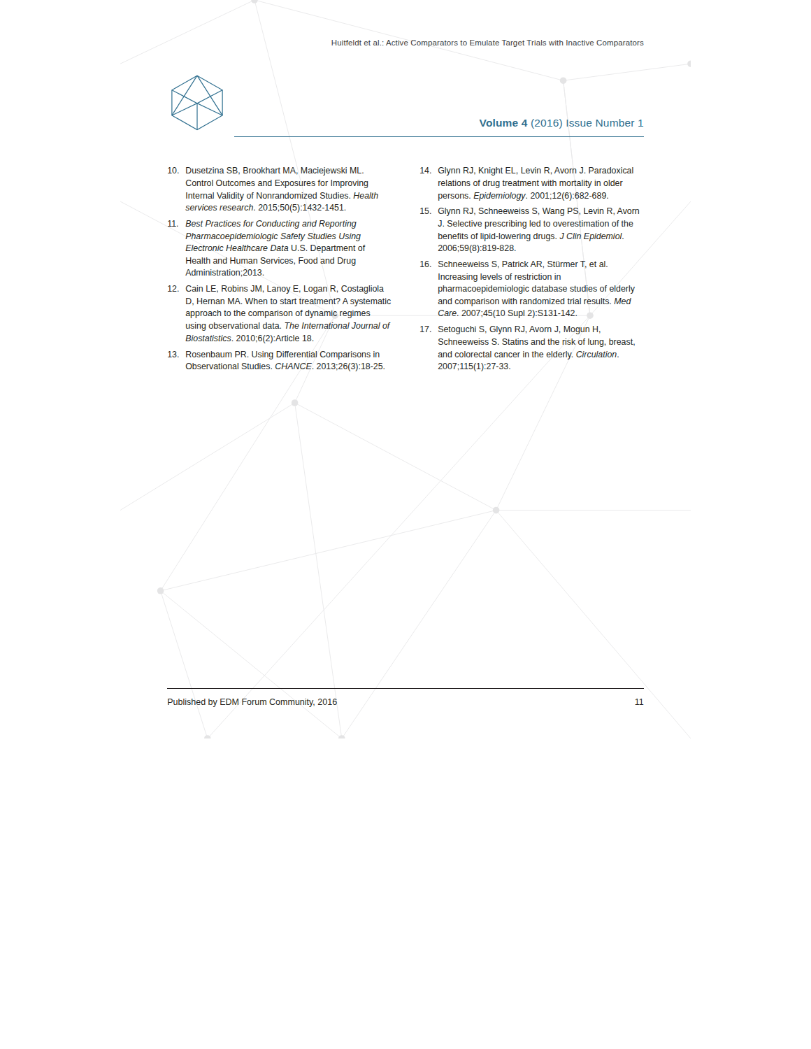Huitfeldt et al.: Active Comparators to Emulate Target Trials with Inactive Comparators
Volume 4 (2016) Issue Number 1
10. Dusetzina SB, Brookhart MA, Maciejewski ML. Control Outcomes and Exposures for Improving Internal Validity of Nonrandomized Studies. Health services research. 2015;50(5):1432-1451.
11. Best Practices for Conducting and Reporting Pharmacoepidemiologic Safety Studies Using Electronic Healthcare Data U.S. Department of Health and Human Services, Food and Drug Administration;2013.
12. Cain LE, Robins JM, Lanoy E, Logan R, Costagliola D, Hernan MA. When to start treatment? A systematic approach to the comparison of dynamic regimes using observational data. The International Journal of Biostatistics. 2010;6(2):Article 18.
13. Rosenbaum PR. Using Differential Comparisons in Observational Studies. CHANCE. 2013;26(3):18-25.
14. Glynn RJ, Knight EL, Levin R, Avorn J. Paradoxical relations of drug treatment with mortality in older persons. Epidemiology. 2001;12(6):682-689.
15. Glynn RJ, Schneeweiss S, Wang PS, Levin R, Avorn J. Selective prescribing led to overestimation of the benefits of lipid-lowering drugs. J Clin Epidemiol. 2006;59(8):819-828.
16. Schneeweiss S, Patrick AR, Stürmer T, et al. Increasing levels of restriction in pharmacoepidemiologic database studies of elderly and comparison with randomized trial results. Med Care. 2007;45(10 Supl 2):S131-142.
17. Setoguchi S, Glynn RJ, Avorn J, Mogun H, Schneeweiss S. Statins and the risk of lung, breast, and colorectal cancer in the elderly. Circulation. 2007;115(1):27-33.
Published by EDM Forum Community, 2016
11